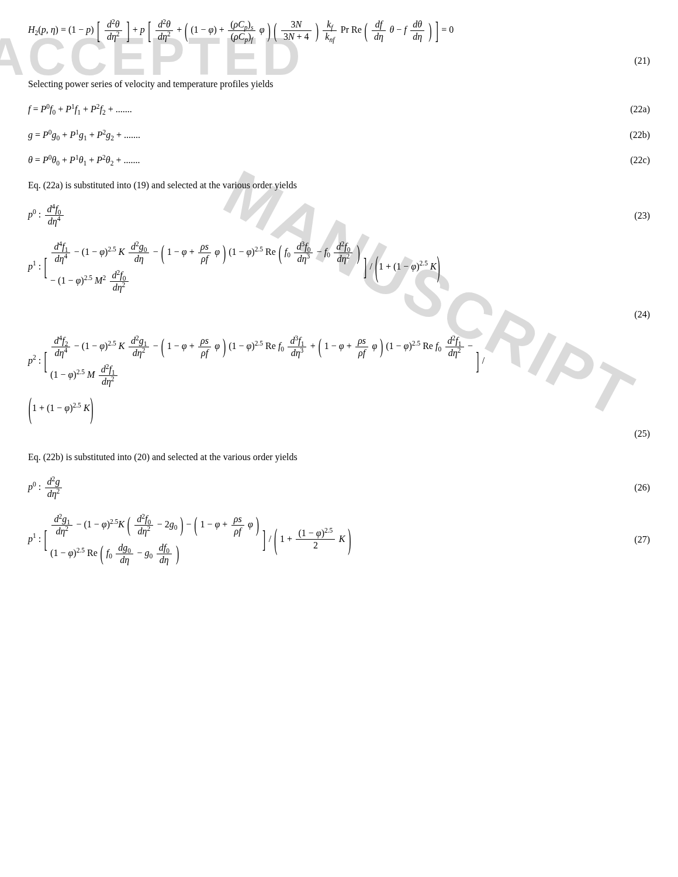ACCEPTED MANUSCRIPT
H2(p, η) = (1 − p) [ d2θ dη2 ] + p [ d2θ dη2 + ( (1 − φ) + (ρCp)s(ρCp)f φ ) ( 3N 3N + 4 ) kf knf Pr Re ( df dη θ − f dθ dη ) ] = 0
(21)
Selecting power series of velocity and temperature profiles yields
f = P0f0 + P1f1 + P2f2 + .......
(22a)
g = P0g0 + P1g1 + P2g2 + .......
(22b)
θ = P0θ0 + P1θ1 + P2θ2 + .......
(22c)
Eq. (22a) is substituted into (19) and selected at the various order yields
p0 : d4f0 dη4
(23)
p1 : [
d4f1 dη4 − (1 − φ)2.5 K d2g0 dη − ( 1 − φ + ρs ρf φ ) (1 − φ)2.5 Re ( f0 d3f0 dη3 − f0 d2f0 dη2 )
− (1 − φ)2.5 M2 d2f0 dη2
] / (1 + (1 − φ)2.5 K)
(24)
p2 : [
d4f2 dη4 − (1 − φ)2.5 K d2g1 dη2 − ( 1 − φ + ρs ρf φ ) (1 − φ)2.5 Re f0 d3f1 dη3 + ( 1 − φ + ρs ρf φ ) (1 − φ)2.5 Re f0 d2f1 dη2 −
(1 − φ)2.5 M d2f1 dη2
] /
(1 + (1 − φ)2.5 K)
(25)
Eq. (22b) is substituted into (20) and selected at the various order yields
p0 : d2g dη2
(26)
p1 : [
d2g1 dη2 − (1 − φ)2.5K ( d2f0 dη2 − 2g0 ) − ( 1 − φ + ρs ρf φ )
(1 − φ)2.5 Re ( f0 dg0 dη − g0 df0 dη )
] / ( 1 + (1 − φ)2.52 K )
(27)